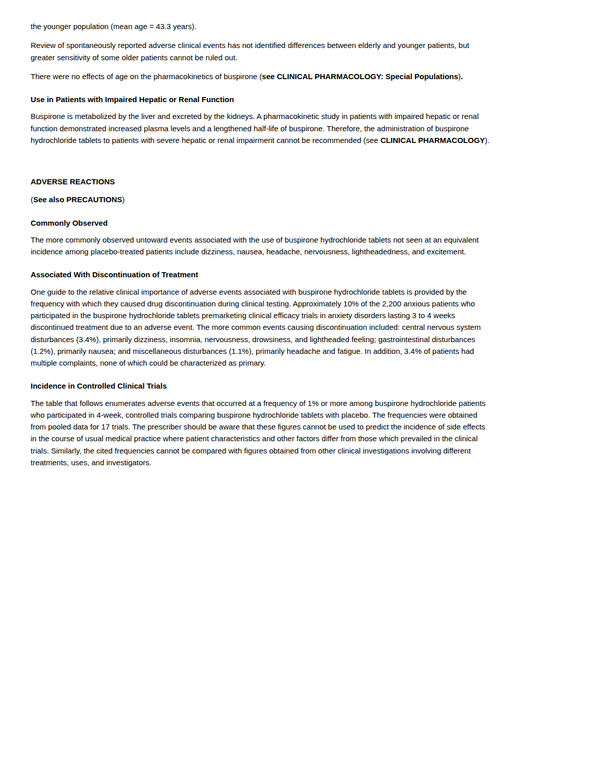the younger population (mean age = 43.3 years).
Review of spontaneously reported adverse clinical events has not identified differences between elderly and younger patients, but greater sensitivity of some older patients cannot be ruled out.
There were no effects of age on the pharmacokinetics of buspirone (see CLINICAL PHARMACOLOGY: Special Populations).
Use in Patients with Impaired Hepatic or Renal Function
Buspirone is metabolized by the liver and excreted by the kidneys. A pharmacokinetic study in patients with impaired hepatic or renal function demonstrated increased plasma levels and a lengthened half-life of buspirone. Therefore, the administration of buspirone hydrochloride tablets to patients with severe hepatic or renal impairment cannot be recommended (see CLINICAL PHARMACOLOGY).
ADVERSE REACTIONS
(See also PRECAUTIONS)
Commonly Observed
The more commonly observed untoward events associated with the use of buspirone hydrochloride tablets not seen at an equivalent incidence among placebo-treated patients include dizziness, nausea, headache, nervousness, lightheadedness, and excitement.
Associated With Discontinuation of Treatment
One guide to the relative clinical importance of adverse events associated with buspirone hydrochloride tablets is provided by the frequency with which they caused drug discontinuation during clinical testing. Approximately 10% of the 2,200 anxious patients who participated in the buspirone hydrochloride tablets premarketing clinical efficacy trials in anxiety disorders lasting 3 to 4 weeks discontinued treatment due to an adverse event. The more common events causing discontinuation included: central nervous system disturbances (3.4%), primarily dizziness, insomnia, nervousness, drowsiness, and lightheaded feeling; gastrointestinal disturbances (1.2%), primarily nausea; and miscellaneous disturbances (1.1%), primarily headache and fatigue. In addition, 3.4% of patients had multiple complaints, none of which could be characterized as primary.
Incidence in Controlled Clinical Trials
The table that follows enumerates adverse events that occurred at a frequency of 1% or more among buspirone hydrochloride patients who participated in 4-week, controlled trials comparing buspirone hydrochloride tablets with placebo. The frequencies were obtained from pooled data for 17 trials. The prescriber should be aware that these figures cannot be used to predict the incidence of side effects in the course of usual medical practice where patient characteristics and other factors differ from those which prevailed in the clinical trials. Similarly, the cited frequencies cannot be compared with figures obtained from other clinical investigations involving different treatments, uses, and investigators.